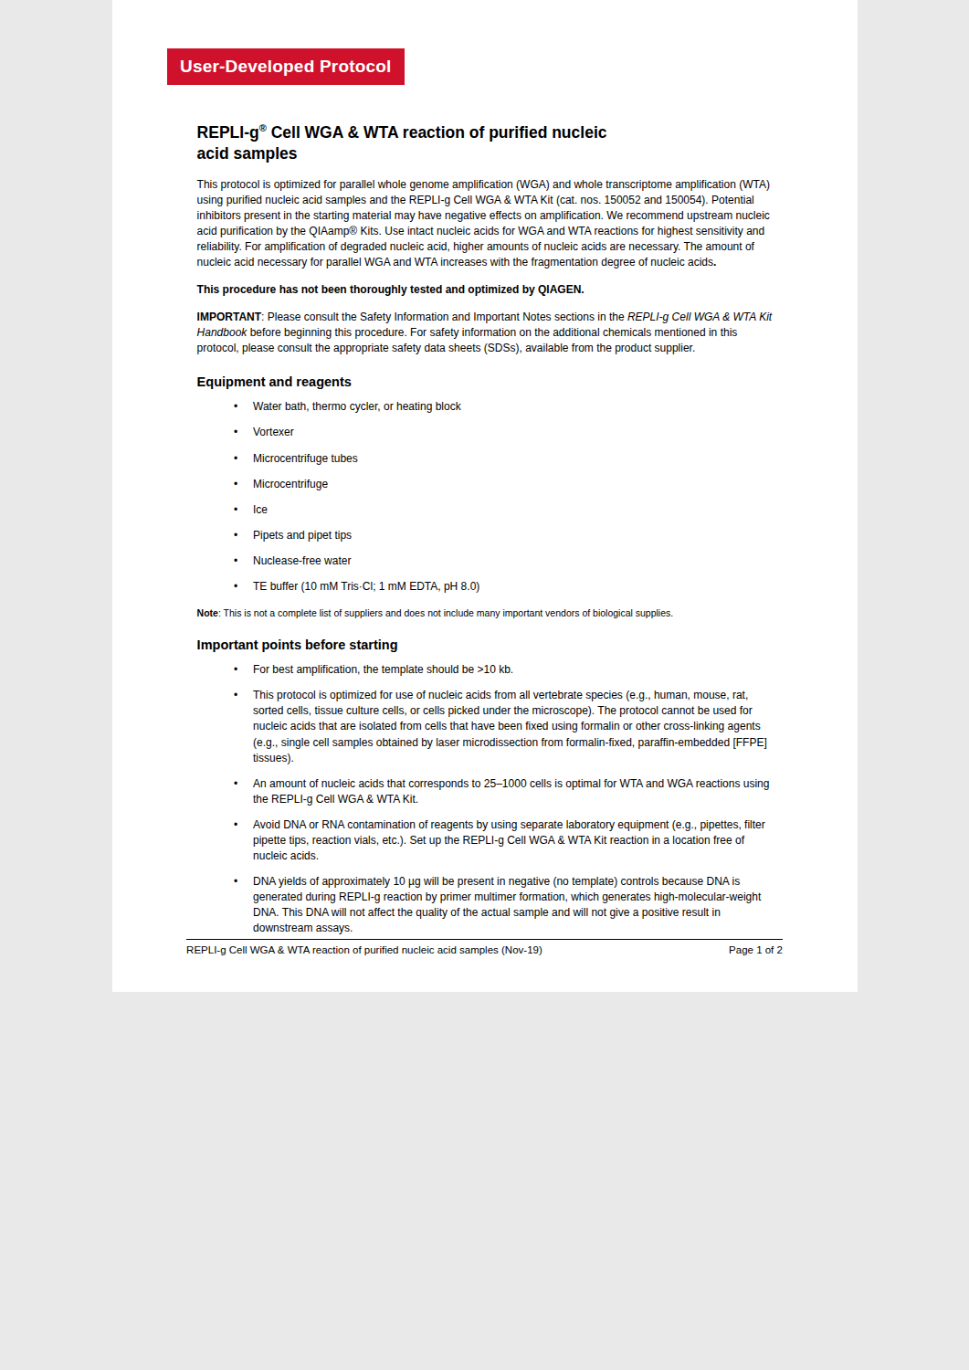User-Developed Protocol
REPLI-g® Cell WGA & WTA reaction of purified nucleic
acid samples
This protocol is optimized for parallel whole genome amplification (WGA) and whole transcriptome amplification (WTA) using purified nucleic acid samples and the REPLI-g Cell WGA & WTA Kit (cat. nos. 150052 and 150054). Potential inhibitors present in the starting material may have negative effects on amplification. We recommend upstream nucleic acid purification by the QIAamp® Kits. Use intact nucleic acids for WGA and WTA reactions for highest sensitivity and reliability. For amplification of degraded nucleic acid, higher amounts of nucleic acids are necessary. The amount of nucleic acid necessary for parallel WGA and WTA increases with the fragmentation degree of nucleic acids.
This procedure has not been thoroughly tested and optimized by QIAGEN.
IMPORTANT: Please consult the Safety Information and Important Notes sections in the REPLI-g Cell WGA & WTA Kit Handbook before beginning this procedure. For safety information on the additional chemicals mentioned in this protocol, please consult the appropriate safety data sheets (SDSs), available from the product supplier.
Equipment and reagents
Water bath, thermo cycler, or heating block
Vortexer
Microcentrifuge tubes
Microcentrifuge
Ice
Pipets and pipet tips
Nuclease-free water
TE buffer (10 mM Tris·Cl; 1 mM EDTA, pH 8.0)
Note: This is not a complete list of suppliers and does not include many important vendors of biological supplies.
Important points before starting
For best amplification, the template should be >10 kb.
This protocol is optimized for use of nucleic acids from all vertebrate species (e.g., human, mouse, rat, sorted cells, tissue culture cells, or cells picked under the microscope). The protocol cannot be used for nucleic acids that are isolated from cells that have been fixed using formalin or other cross-linking agents (e.g., single cell samples obtained by laser microdissection from formalin-fixed, paraffin-embedded [FFPE] tissues).
An amount of nucleic acids that corresponds to 25–1000 cells is optimal for WTA and WGA reactions using the REPLI-g Cell WGA & WTA Kit.
Avoid DNA or RNA contamination of reagents by using separate laboratory equipment (e.g., pipettes, filter pipette tips, reaction vials, etc.). Set up the REPLI-g Cell WGA & WTA Kit reaction in a location free of nucleic acids.
DNA yields of approximately 10 µg will be present in negative (no template) controls because DNA is generated during REPLI-g reaction by primer multimer formation, which generates high-molecular-weight DNA. This DNA will not affect the quality of the actual sample and will not give a positive result in downstream assays.
REPLI-g Cell WGA & WTA reaction of purified nucleic acid samples (Nov-19) Page 1 of 2